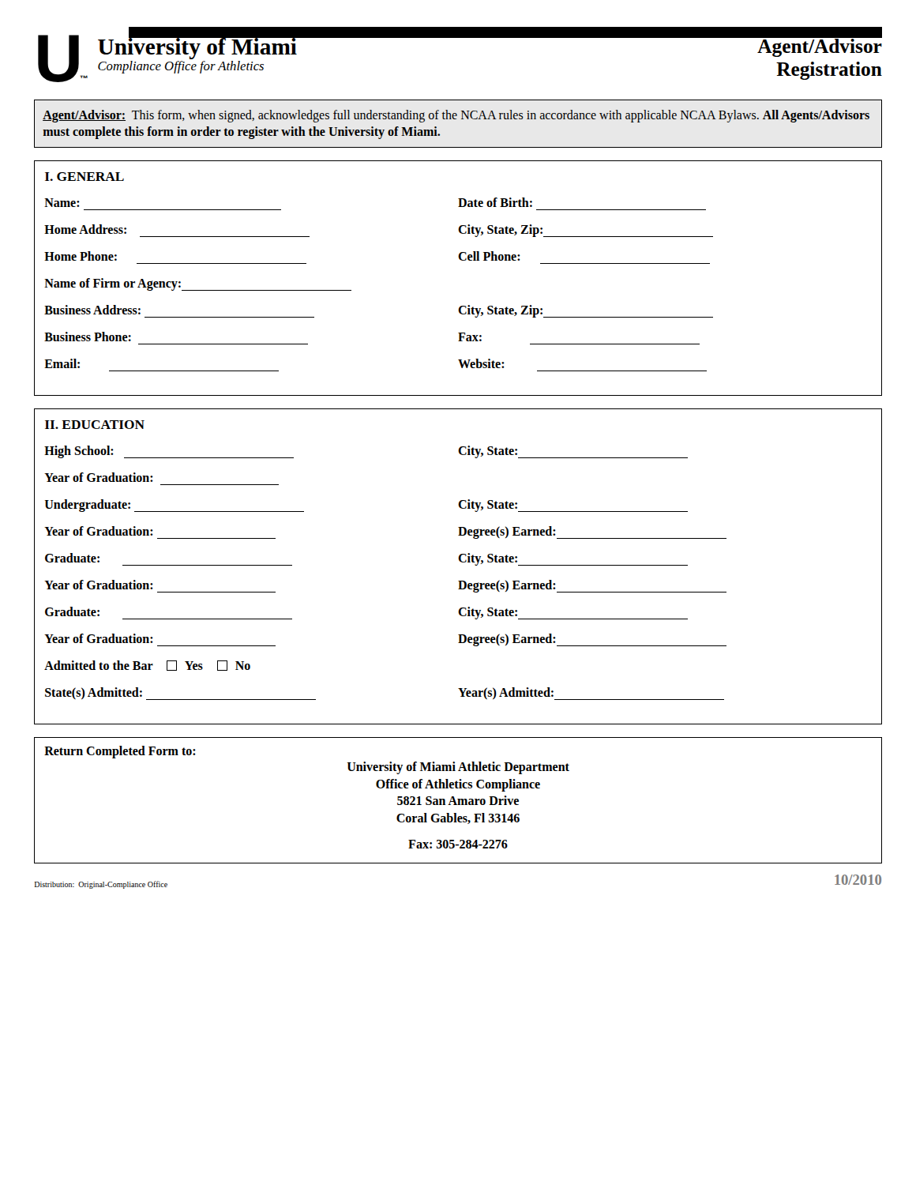U™
University of Miami
Compliance Office for Athletics
Agent/Advisor
Registration
Agent/Advisor: This form, when signed, acknowledges full understanding of the NCAA rules in accordance with applicable NCAA Bylaws. All Agents/Advisors must complete this form in order to register with the University of Miami.
I. GENERAL
| Name: | Date of Birth: |
| Home Address: | City, State, Zip: |
| Home Phone: | Cell Phone: |
| Name of Firm or Agency: |
| Business Address: | City, State, Zip: |
| Business Phone: | Fax: |
| Email: | Website: |
II. EDUCATION
| High School: | City, State: |
| Year of Graduation: | |
| Undergraduate: | City, State: |
| Year of Graduation: | Degree(s) Earned: |
| Graduate: | City, State: |
| Year of Graduation: | Degree(s) Earned: |
| Graduate: | City, State: |
| Year of Graduation: | Degree(s) Earned: |
| Admitted to the Bar Yes No |
| State(s) Admitted: | Year(s) Admitted: |
Return Completed Form to:
University of Miami Athletic Department
Office of Athletics Compliance
5821 San Amaro Drive
Coral Gables, Fl 33146
Fax: 305-284-2276
Distribution: Original-Compliance Office
10/2010